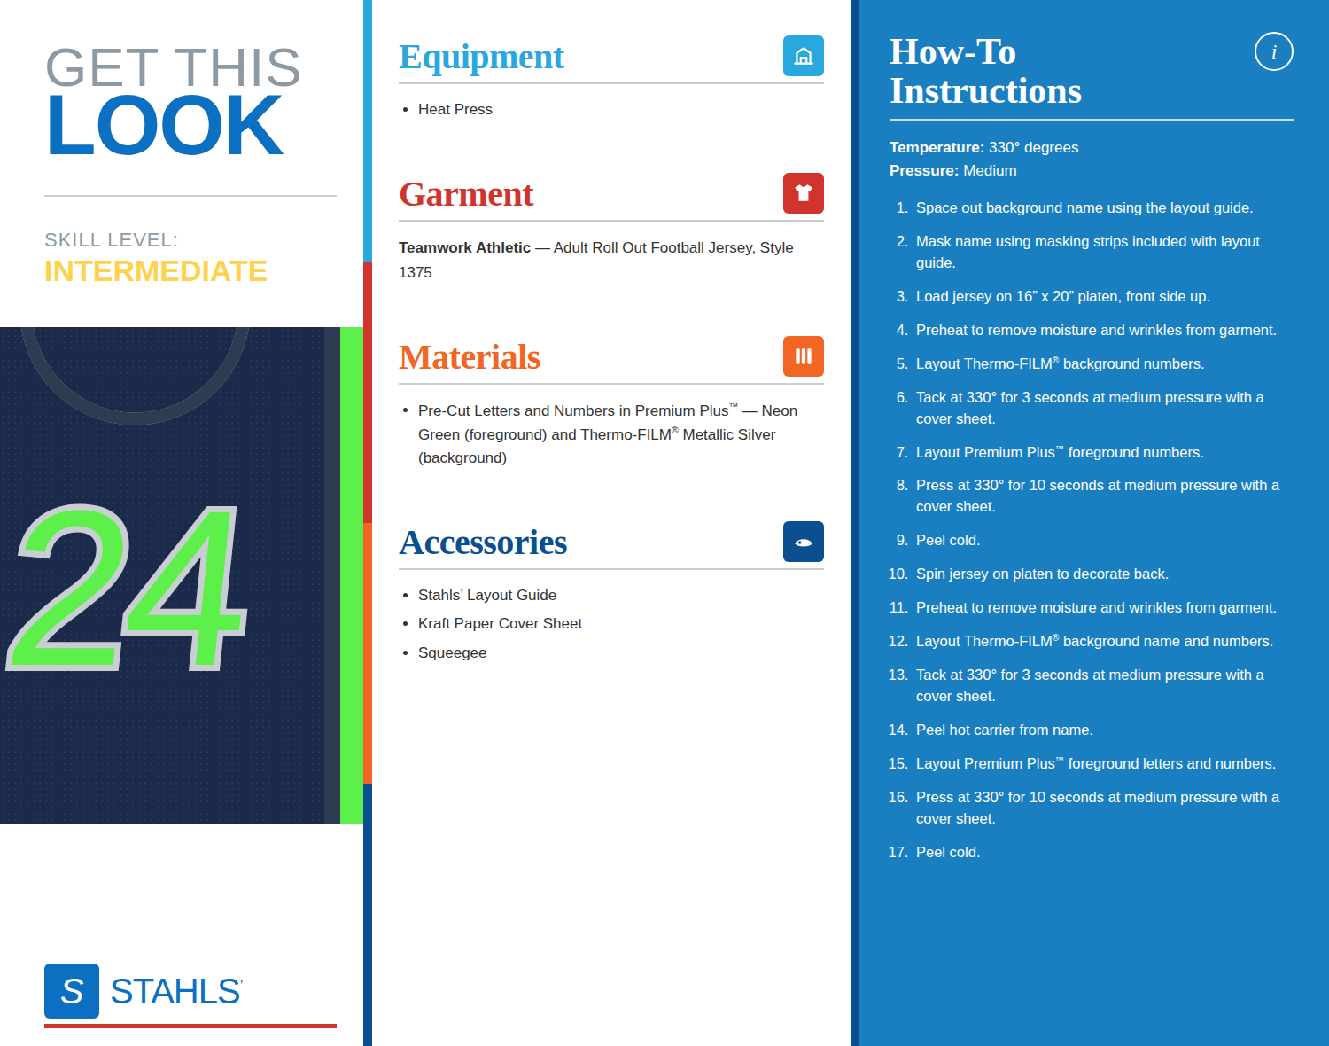GET THIS LOOK
SKILL LEVEL: INTERMEDIATE
24
STAHLS’
Equipment
Heat Press
Garment
Teamwork Athletic — Adult Roll Out Football Jersey, Style 1375
Materials
Pre-Cut Letters and Numbers in Premium Plus™ — Neon Green (foreground) and Thermo-FILM® Metallic Silver (background)
Accessories
Stahls’ Layout Guide
Kraft Paper Cover Sheet
Squeegee
How-To
Instructions
i
Temperature: 330° degrees
Pressure: Medium
Space out background name using the layout guide.
Mask name using masking strips included with layout guide.
Load jersey on 16” x 20” platen, front side up.
Preheat to remove moisture and wrinkles from garment.
Layout Thermo-FILM® background numbers.
Tack at 330° for 3 seconds at medium pressure with a cover sheet.
Layout Premium Plus™ foreground numbers.
Press at 330° for 10 seconds at medium pressure with a cover sheet.
Peel cold.
Spin jersey on platen to decorate back.
Preheat to remove moisture and wrinkles from garment.
Layout Thermo-FILM® background name and numbers.
Tack at 330° for 3 seconds at medium pressure with a cover sheet.
Peel hot carrier from name.
Layout Premium Plus™ foreground letters and numbers.
Press at 330° for 10 seconds at medium pressure with a cover sheet.
Peel cold.